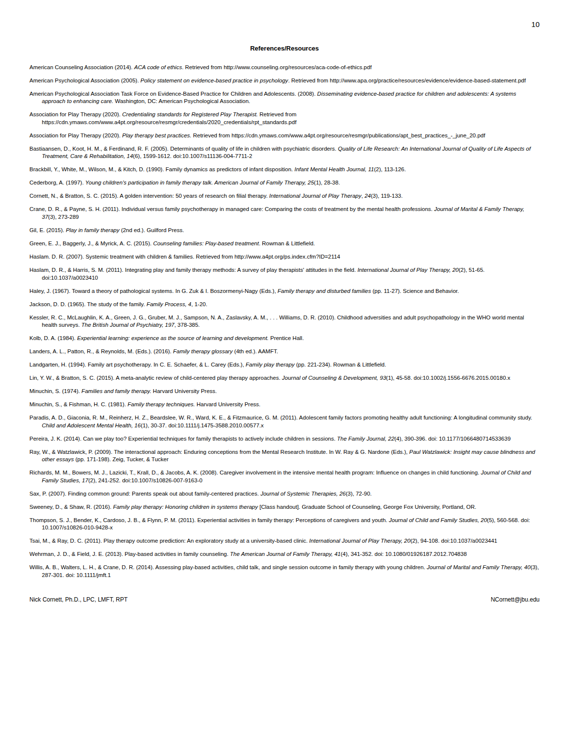10
References/Resources
American Counseling Association (2014). ACA code of ethics. Retrieved from http://www.counseling.org/resources/aca-code-of-ethics.pdf
American Psychological Association (2005). Policy statement on evidence-based practice in psychology. Retrieved from http://www.apa.org/practice/resources/evidence/evidence-based-statement.pdf
American Psychological Association Task Force on Evidence-Based Practice for Children and Adolescents. (2008). Disseminating evidence-based practice for children and adolescents: A systems approach to enhancing care. Washington, DC: American Psychological Association.
Association for Play Therapy (2020). Credentialing standards for Registered Play Therapist. Retrieved from https://cdn.ymaws.com/www.a4pt.org/resource/resmgr/credentials/2020_credentials/rpt_standards.pdf
Association for Play Therapy (2020). Play therapy best practices. Retrieved from https://cdn.ymaws.com/www.a4pt.org/resource/resmgr/publications/apt_best_practices_-_june_20.pdf
Bastiaansen, D., Koot, H. M., & Ferdinand, R. F. (2005). Determinants of quality of life in children with psychiatric disorders. Quality of Life Research: An International Journal of Quality of Life Aspects of Treatment, Care & Rehabilitation, 14(6), 1599-1612. doi:10.1007/s11136-004-7711-2
Brackbill, Y., White, M., Wilson, M., & Kitch, D. (1990). Family dynamics as predictors of infant disposition. Infant Mental Health Journal, 11(2), 113-126.
Cederborg, A. (1997). Young children's participation in family therapy talk. American Journal of Family Therapy, 25(1), 28-38.
Cornett, N., & Bratton, S. C. (2015). A golden intervention: 50 years of research on filial therapy. International Journal of Play Therapy, 24(3), 119-133.
Crane, D. R., & Payne, S. H. (2011). Individual versus family psychotherapy in managed care: Comparing the costs of treatment by the mental health professions. Journal of Marital & Family Therapy, 37(3), 273-289
Gil, E. (2015). Play in family therapy (2nd ed.). Guilford Press.
Green, E. J., Baggerly, J., & Myrick, A. C. (2015). Counseling families: Play-based treatment. Rowman & Littlefield.
Haslam. D. R. (2007). Systemic treatment with children & families. Retrieved from http://www.a4pt.org/ps.index.cfm?ID=2114
Haslam, D. R., & Harris, S. M. (2011). Integrating play and family therapy methods: A survey of play therapists' attitudes in the field. International Journal of Play Therapy, 20(2), 51-65. doi:10.1037/a0023410
Haley, J. (1967). Toward a theory of pathological systems. In G. Zuk & I. Boszormenyi-Nagy (Eds.), Family therapy and disturbed families (pp. 11-27). Science and Behavior.
Jackson, D. D. (1965). The study of the family. Family Process, 4, 1-20.
Kessler, R. C., McLaughlin, K. A., Green, J. G., Gruber, M. J., Sampson, N. A., Zaslavsky, A. M., . . . Williams, D. R. (2010). Childhood adversities and adult psychopathology in the WHO world mental health surveys. The British Journal of Psychiatry, 197, 378-385.
Kolb, D. A. (1984). Experiential learning: experience as the source of learning and development. Prentice Hall.
Landers, A. L., Patton, R., & Reynolds, M. (Eds.). (2016). Family therapy glossary (4th ed.). AAMFT.
Landgarten, H. (1994). Family art psychotherapy. In C. E. Schaefer, & L. Carey (Eds.), Family play therapy (pp. 221-234). Rowman & Littlefield.
Lin, Y. W., & Bratton, S. C. (2015). A meta-analytic review of child-centered play therapy approaches. Journal of Counseling & Development, 93(1), 45-58. doi:10.1002/j.1556-6676.2015.00180.x
Minuchin, S. (1974). Families and family therapy. Harvard University Press.
Minuchin, S., & Fishman, H. C. (1981). Family therapy techniques. Harvard University Press.
Paradis, A. D., Giaconia, R. M., Reinherz, H. Z., Beardslee, W. R., Ward, K. E., & Fitzmaurice, G. M. (2011). Adolescent family factors promoting healthy adult functioning: A longitudinal community study. Child and Adolescent Mental Health, 16(1), 30-37. doi:10.1111/j.1475-3588.2010.00577.x
Pereira, J. K. (2014). Can we play too? Experiential techniques for family therapists to actively include children in sessions. The Family Journal, 22(4), 390-396. doi: 10.1177/1066480714533639
Ray, W., & Watzlawick, P. (2009). The interactional approach: Enduring conceptions from the Mental Research Institute. In W. Ray & G. Nardone (Eds.), Paul Watzlawick: Insight may cause blindness and other essays (pp. 171-198). Zeig, Tucker, & Tucker
Richards, M. M., Bowers, M. J., Lazicki, T., Krall, D., & Jacobs, A. K. (2008). Caregiver involvement in the intensive mental health program: Influence on changes in child functioning. Journal of Child and Family Studies, 17(2), 241-252. doi:10.1007/s10826-007-9163-0
Sax, P. (2007). Finding common ground: Parents speak out about family-centered practices. Journal of Systemic Therapies, 26(3), 72-90.
Sweeney, D., & Shaw, R. (2016). Family play therapy: Honoring children in systems therapy [Class handout]. Graduate School of Counseling, George Fox University, Portland, OR.
Thompson, S. J., Bender, K., Cardoso, J. B., & Flynn, P. M. (2011). Experiential activities in family therapy: Perceptions of caregivers and youth. Journal of Child and Family Studies, 20(5), 560-568. doi: 10.1007/s10826-010-9428-x
Tsai, M., & Ray, D. C. (2011). Play therapy outcome prediction: An exploratory study at a university-based clinic. International Journal of Play Therapy, 20(2), 94-108. doi:10.1037/a0023441
Wehrman, J. D., & Field, J. E. (2013). Play-based activities in family counseling. The American Journal of Family Therapy, 41(4), 341-352. doi: 10.1080/01926187.2012.704838
Willis, A. B., Walters, L. H., & Crane, D. R. (2014). Assessing play-based activities, child talk, and single session outcome in family therapy with young children. Journal of Marital and Family Therapy, 40(3), 287-301. doi: 10.1111/jmft.1
Nick Cornett, Ph.D., LPC, LMFT, RPT NCornett@jbu.edu